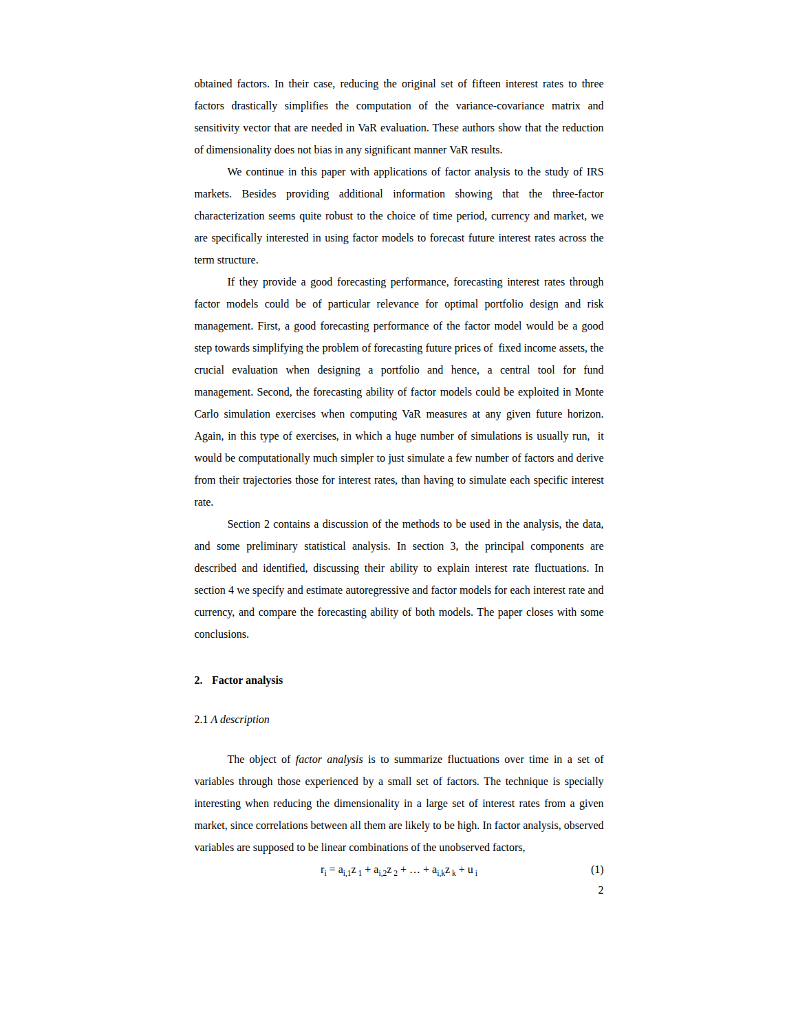obtained factors. In their case, reducing the original set of fifteen interest rates to three factors drastically simplifies the computation of the variance-covariance matrix and sensitivity vector that are needed in VaR evaluation. These authors show that the reduction of dimensionality does not bias in any significant manner VaR results.
We continue in this paper with applications of factor analysis to the study of IRS markets. Besides providing additional information showing that the three-factor characterization seems quite robust to the choice of time period, currency and market, we are specifically interested in using factor models to forecast future interest rates across the term structure.
If they provide a good forecasting performance, forecasting interest rates through factor models could be of particular relevance for optimal portfolio design and risk management. First, a good forecasting performance of the factor model would be a good step towards simplifying the problem of forecasting future prices of fixed income assets, the crucial evaluation when designing a portfolio and hence, a central tool for fund management. Second, the forecasting ability of factor models could be exploited in Monte Carlo simulation exercises when computing VaR measures at any given future horizon. Again, in this type of exercises, in which a huge number of simulations is usually run, it would be computationally much simpler to just simulate a few number of factors and derive from their trajectories those for interest rates, than having to simulate each specific interest rate.
Section 2 contains a discussion of the methods to be used in the analysis, the data, and some preliminary statistical analysis. In section 3, the principal components are described and identified, discussing their ability to explain interest rate fluctuations. In section 4 we specify and estimate autoregressive and factor models for each interest rate and currency, and compare the forecasting ability of both models. The paper closes with some conclusions.
2. Factor analysis
2.1 A description
The object of factor analysis is to summarize fluctuations over time in a set of variables through those experienced by a small set of factors. The technique is specially interesting when reducing the dimensionality in a large set of interest rates from a given market, since correlations between all them are likely to be high. In factor analysis, observed variables are supposed to be linear combinations of the unobserved factors,
ri = ai,1z 1 + ai,2z 2 + … + ai,kz k + u i(1)
2